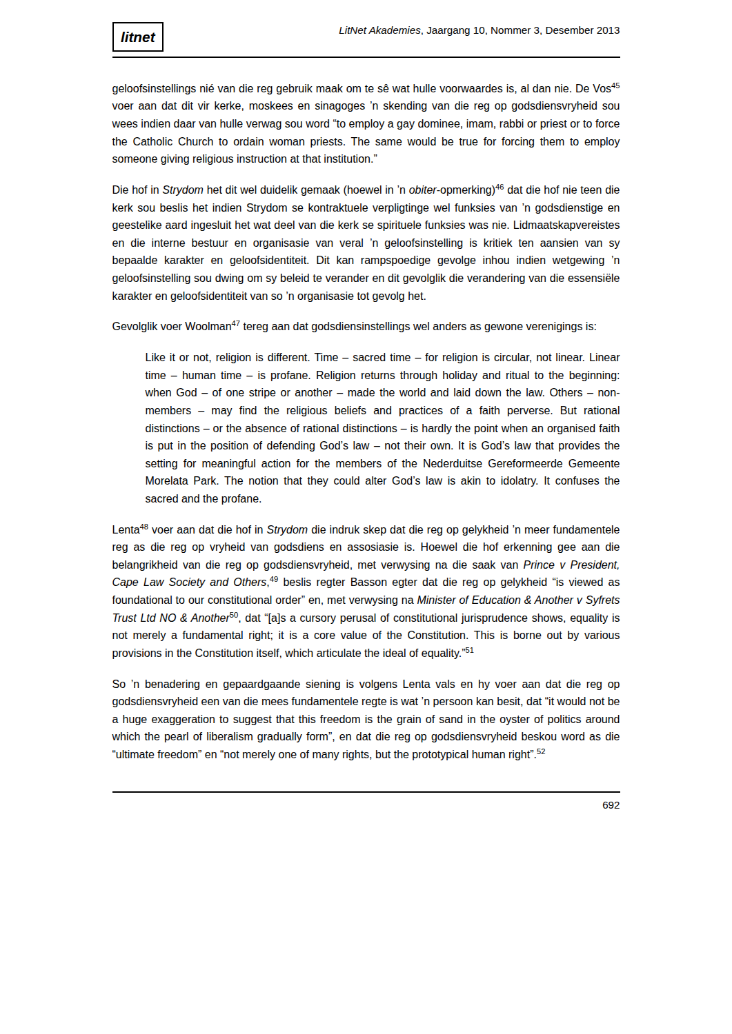litnet
LitNet Akademies, Jaargang 10, Nommer 3, Desember 2013
geloofsinstellings nié van die reg gebruik maak om te sê wat hulle voorwaardes is, al dan nie. De Vos45 voer aan dat dit vir kerke, moskees en sinagoges ’n skending van die reg op godsdiensvryheid sou wees indien daar van hulle verwag sou word “to employ a gay dominee, imam, rabbi or priest or to force the Catholic Church to ordain woman priests. The same would be true for forcing them to employ someone giving religious instruction at that institution.”
Die hof in Strydom het dit wel duidelik gemaak (hoewel in ’n obiter-opmerking)46 dat die hof nie teen die kerk sou beslis het indien Strydom se kontraktuele verpligtinge wel funksies van ’n godsdienstige en geestelike aard ingesluit het wat deel van die kerk se spirituele funksies was nie. Lidmaatskapvereistes en die interne bestuur en organisasie van veral ’n geloofsinstelling is kritiek ten aansien van sy bepaalde karakter en geloofsidentiteit. Dit kan rampspoedige gevolge inhou indien wetgewing ’n geloofsinstelling sou dwing om sy beleid te verander en dit gevolglik die verandering van die essensiële karakter en geloofsidentiteit van so ’n organisasie tot gevolg het.
Gevolglik voer Woolman47 tereg aan dat godsdiensinstellings wel anders as gewone verenigings is:
Like it or not, religion is different. Time – sacred time – for religion is circular, not linear. Linear time – human time – is profane. Religion returns through holiday and ritual to the beginning: when God – of one stripe or another – made the world and laid down the law. Others – non-members – may find the religious beliefs and practices of a faith perverse. But rational distinctions – or the absence of rational distinctions – is hardly the point when an organised faith is put in the position of defending God’s law – not their own. It is God’s law that provides the setting for meaningful action for the members of the Nederduitse Gereformeerde Gemeente Morelata Park. The notion that they could alter God’s law is akin to idolatry. It confuses the sacred and the profane.
Lenta48 voer aan dat die hof in Strydom die indruk skep dat die reg op gelykheid ’n meer fundamentele reg as die reg op vryheid van godsdiens en assosiasie is. Hoewel die hof erkenning gee aan die belangrikheid van die reg op godsdiensvryheid, met verwysing na die saak van Prince v President, Cape Law Society and Others,49 beslis regter Basson egter dat die reg op gelykheid “is viewed as foundational to our constitutional order” en, met verwysing na Minister of Education & Another v Syfrets Trust Ltd NO & Another50, dat “[a]s a cursory perusal of constitutional jurisprudence shows, equality is not merely a fundamental right; it is a core value of the Constitution. This is borne out by various provisions in the Constitution itself, which articulate the ideal of equality.”51
So ’n benadering en gepaardgaande siening is volgens Lenta vals en hy voer aan dat die reg op godsdiensvryheid een van die mees fundamentele regte is wat ’n persoon kan besit, dat “it would not be a huge exaggeration to suggest that this freedom is the grain of sand in the oyster of politics around which the pearl of liberalism gradually form”, en dat die reg op godsdiensvryheid beskou word as die “ultimate freedom” en “not merely one of many rights, but the prototypical human right”.52
692